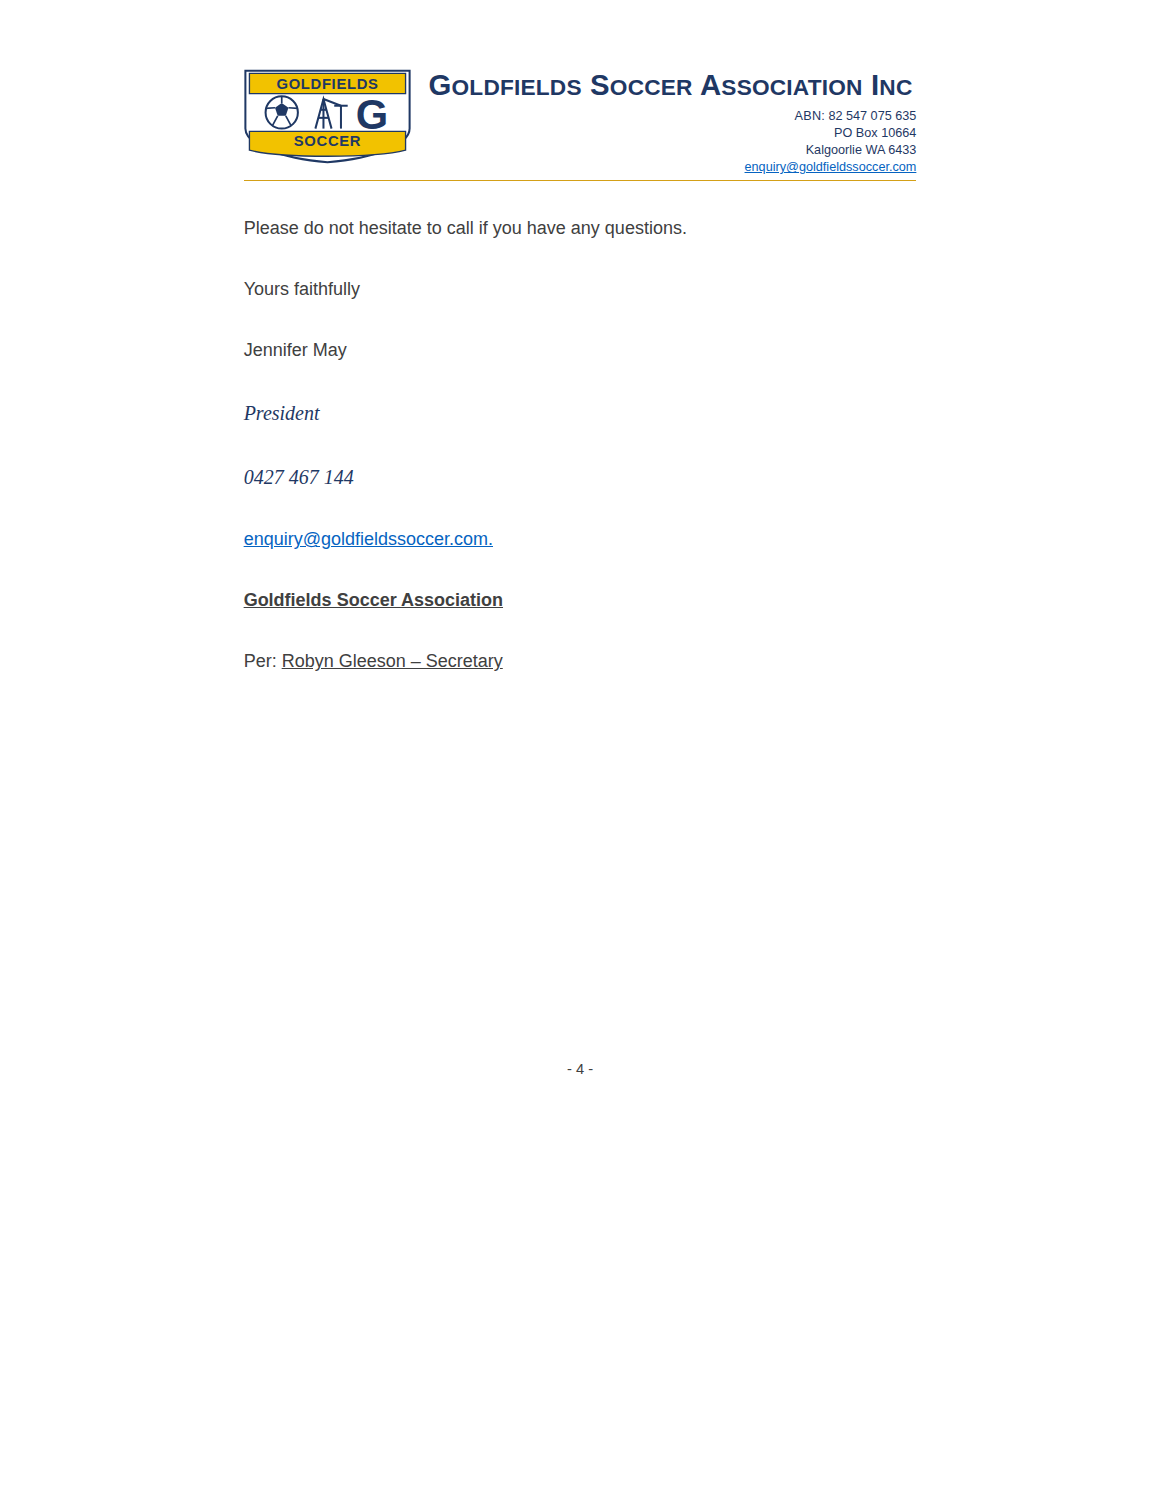GOLDFIELDS SOCCER G
GOLDFIELDS SOCCER ASSOCIATION INC
ABN: 82 547 075 635
PO Box 10664
Kalgoorlie WA 6433
enquiry@goldfieldssoccer.com
Please do not hesitate to call if you have any questions.
Yours faithfully
Jennifer May
President
0427 467 144
enquiry@goldfieldssoccer.com.
Goldfields Soccer Association
Per: Robyn Gleeson – Secretary
- 4 -